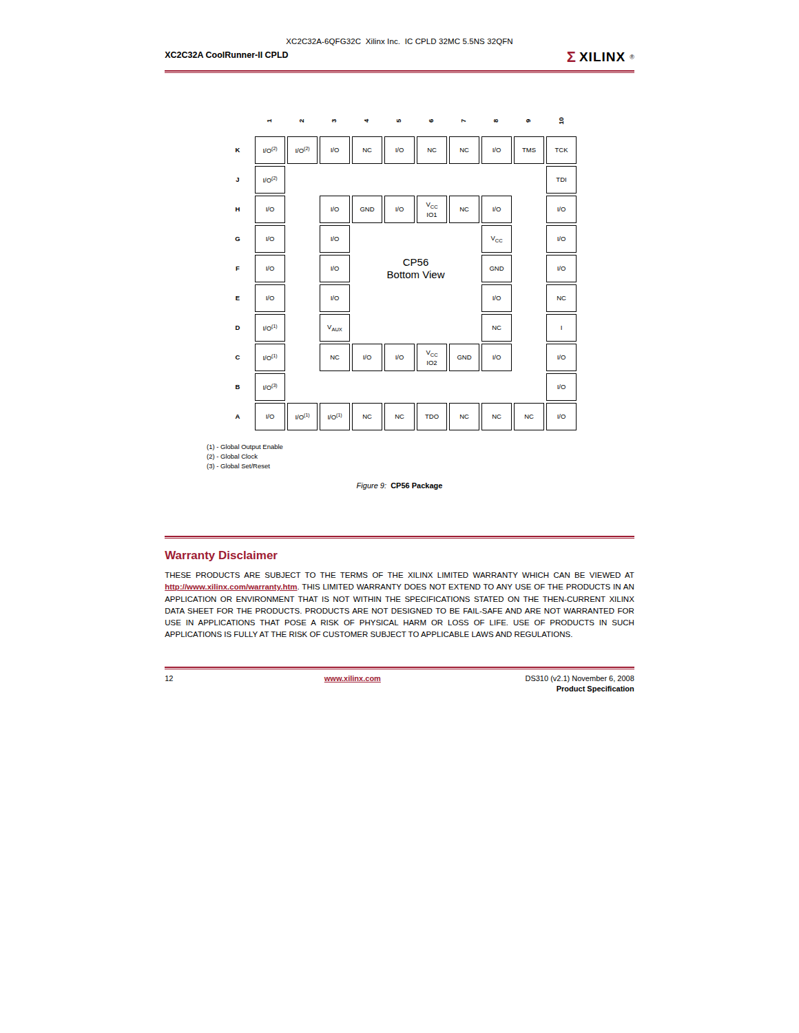XC2C32A-6QFG32C Xilinx Inc. IC CPLD 32MC 5.5NS 32QFN
XC2C32A CoolRunner-II CPLD
ΣXILINX®
| | 1 | 2 | 3 | 4 | 5 | 6 | 7 | 8 | 9 | 10 |
| K | I/O (2) | I/O (2) | I/O | NC | I/O | NC | NC | I/O | TMS | TCK |
| J | I/O (2) | | | | | | | | | TDI |
| H | I/O | | I/O | GND | I/O | V CC IO1 | NC | I/O | | I/O |
| G | I/O | | I/O | | | | | V CC | | I/O |
| F | I/O | | I/O | | CP56 Bottom View | | GND | | I/O |
| E | I/O | | I/O | | | | | I/O | | NC |
| D | I/O (1) | | V AUX | | | | | NC | | I |
| C | I/O (1) | | NC | I/O | I/O | V CC IO2 | GND | I/O | | I/O |
| B | I/O (3) | | | | | | | | | I/O |
| A | I/O | I/O (1) | I/O (1) | NC | NC | TDO | NC | NC | NC | I/O |
(1) - Global Output Enable
(2) - Global Clock
(3) - Global Set/Reset
Figure 9: CP56 Package
Warranty Disclaimer
THESE PRODUCTS ARE SUBJECT TO THE TERMS OF THE XILINX LIMITED WARRANTY WHICH CAN BE VIEWED AT http://www.xilinx.com/warranty.htm. THIS LIMITED WARRANTY DOES NOT EXTEND TO ANY USE OF THE PRODUCTS IN AN APPLICATION OR ENVIRONMENT THAT IS NOT WITHIN THE SPECIFICATIONS STATED ON THE THEN-CURRENT XILINX DATA SHEET FOR THE PRODUCTS. PRODUCTS ARE NOT DESIGNED TO BE FAIL-SAFE AND ARE NOT WARRANTED FOR USE IN APPLICATIONS THAT POSE A RISK OF PHYSICAL HARM OR LOSS OF LIFE. USE OF PRODUCTS IN SUCH APPLICATIONS IS FULLY AT THE RISK OF CUSTOMER SUBJECT TO APPLICABLE LAWS AND REGULATIONS.
12
www.xilinx.com
DS310 (v2.1) November 6, 2008
Product Specification